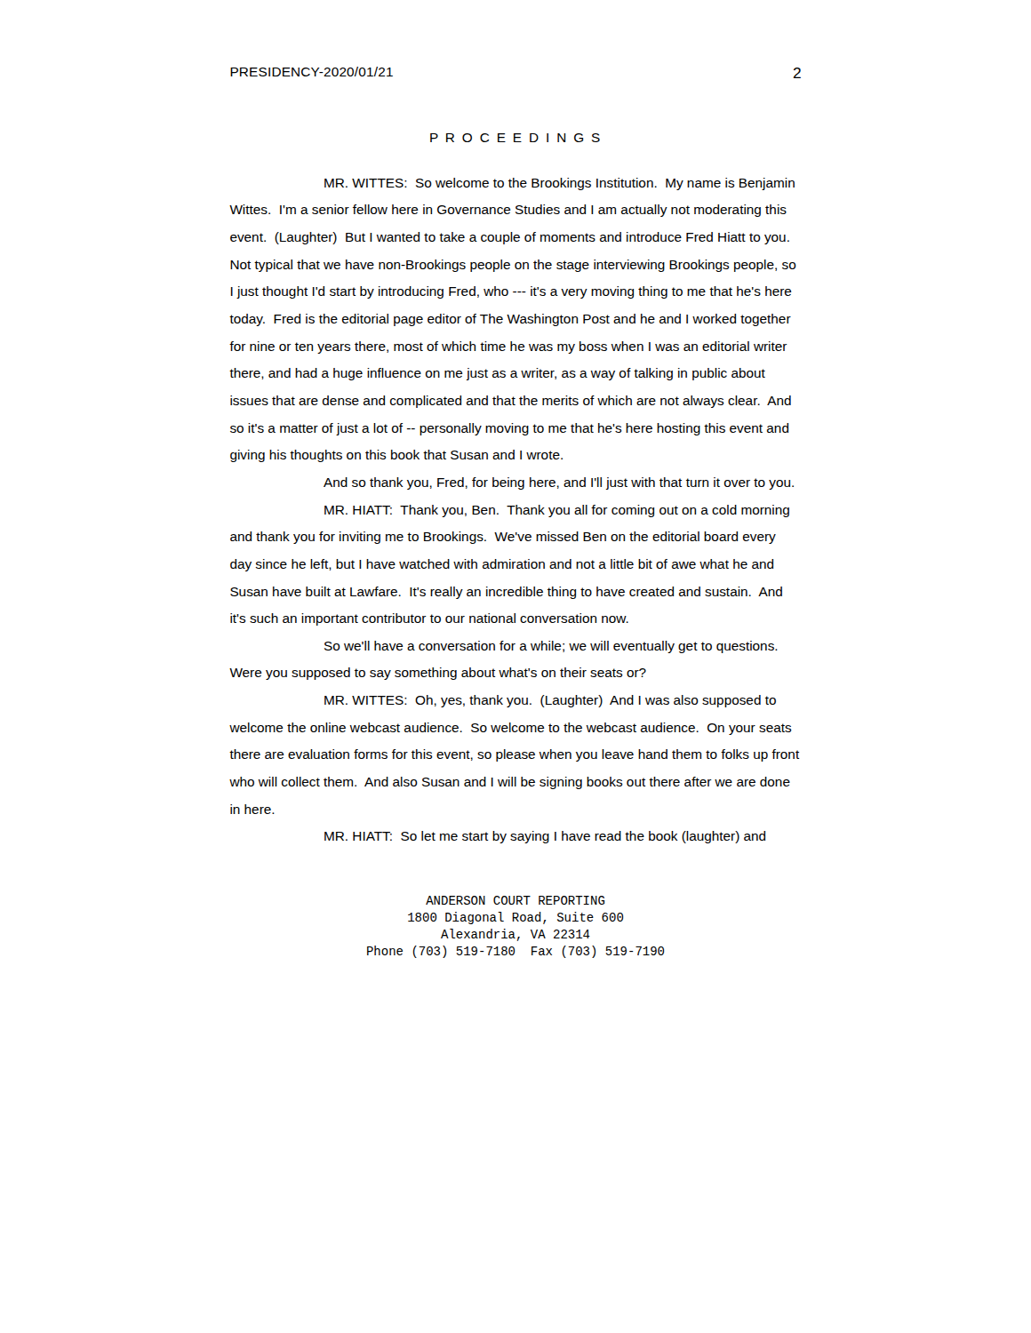PRESIDENCY-2020/01/21
2
P R O C E E D I N G S
MR. WITTES: So welcome to the Brookings Institution. My name is Benjamin Wittes. I'm a senior fellow here in Governance Studies and I am actually not moderating this event. (Laughter) But I wanted to take a couple of moments and introduce Fred Hiatt to you. Not typical that we have non-Brookings people on the stage interviewing Brookings people, so I just thought I'd start by introducing Fred, who --- it's a very moving thing to me that he's here today. Fred is the editorial page editor of The Washington Post and he and I worked together for nine or ten years there, most of which time he was my boss when I was an editorial writer there, and had a huge influence on me just as a writer, as a way of talking in public about issues that are dense and complicated and that the merits of which are not always clear. And so it's a matter of just a lot of -- personally moving to me that he's here hosting this event and giving his thoughts on this book that Susan and I wrote.
And so thank you, Fred, for being here, and I'll just with that turn it over to you.
MR. HIATT: Thank you, Ben. Thank you all for coming out on a cold morning and thank you for inviting me to Brookings. We've missed Ben on the editorial board every day since he left, but I have watched with admiration and not a little bit of awe what he and Susan have built at Lawfare. It's really an incredible thing to have created and sustain. And it's such an important contributor to our national conversation now.
So we'll have a conversation for a while; we will eventually get to questions. Were you supposed to say something about what's on their seats or?
MR. WITTES: Oh, yes, thank you. (Laughter) And I was also supposed to welcome the online webcast audience. So welcome to the webcast audience. On your seats there are evaluation forms for this event, so please when you leave hand them to folks up front who will collect them. And also Susan and I will be signing books out there after we are done in here.
MR. HIATT: So let me start by saying I have read the book (laughter) and
ANDERSON COURT REPORTING
1800 Diagonal Road, Suite 600
Alexandria, VA 22314
Phone (703) 519-7180 Fax (703) 519-7190